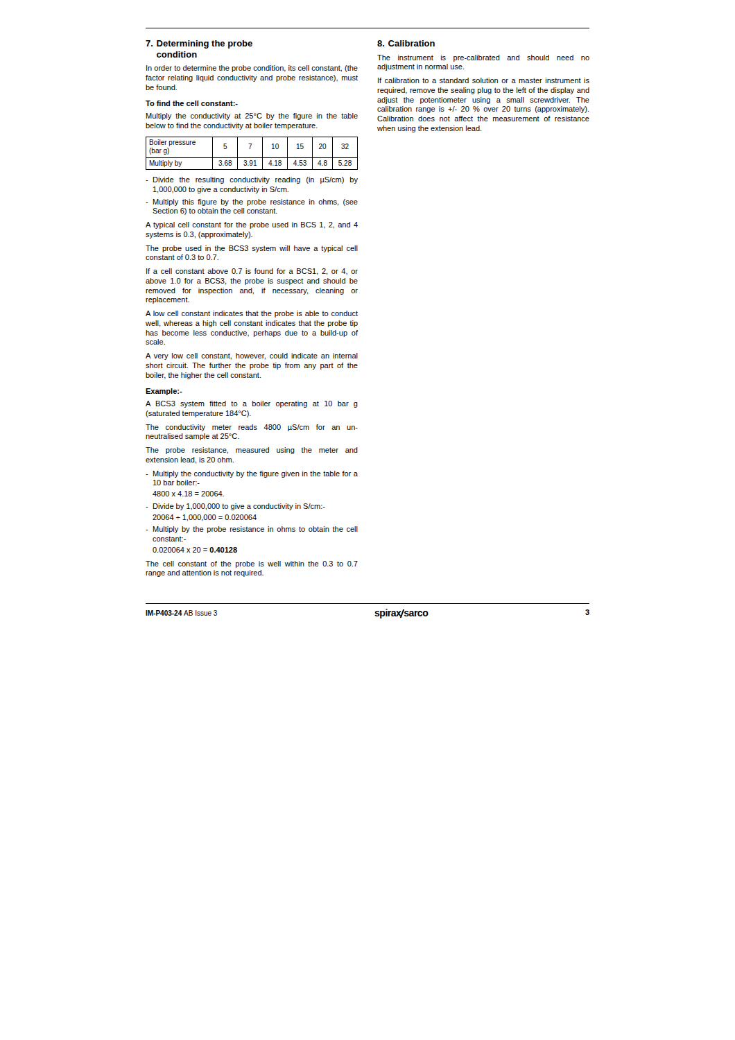7. Determining the probecondition
In order to determine the probe condition, its cell constant, (the factor relating liquid conductivity and probe resistance), must be found.
To find the cell constant:-
Multiply the conductivity at 25°C by the figure in the table below to find the conductivity at boiler temperature.
| Boiler pressure (bar g) | 5 | 7 | 10 | 15 | 20 | 32 |
| Multiply by | 3.68 | 3.91 | 4.18 | 4.53 | 4.8 | 5.28 |
Divide the resulting conductivity reading (in µS/cm) by 1,000,000 to give a conductivity in S/cm.
Multiply this figure by the probe resistance in ohms, (see Section 6) to obtain the cell constant.
A typical cell constant for the probe used in BCS 1, 2, and 4 systems is 0.3, (approximately).
The probe used in the BCS3 system will have a typical cell constant of 0.3 to 0.7.
If a cell constant above 0.7 is found for a BCS1, 2, or 4, or above 1.0 for a BCS3, the probe is suspect and should be removed for inspection and, if necessary, cleaning or replacement.
A low cell constant indicates that the probe is able to conduct well, whereas a high cell constant indicates that the probe tip has become less conductive, perhaps due to a build-up of scale.
A very low cell constant, however, could indicate an internal short circuit. The further the probe tip from any part of the boiler, the higher the cell constant.
Example:-
A BCS3 system fitted to a boiler operating at 10 bar g (saturated temperature 184°C).
The conductivity meter reads 4800 µS/cm for an un-neutralised sample at 25°C.
The probe resistance, measured using the meter and extension lead, is 20 ohm.
Multiply the conductivity by the figure given in the table for a 10 bar boiler:-
4800 x 4.18 = 20064.
Divide by 1,000,000 to give a conductivity in S/cm:-
20064 ÷ 1,000,000 = 0.020064
Multiply by the probe resistance in ohms to obtain the cell constant:-
0.020064 x 20 = 0.40128
The cell constant of the probe is well within the 0.3 to 0.7 range and attention is not required.
8. Calibration
The instrument is pre-calibrated and should need no adjustment in normal use.
If calibration to a standard solution or a master instrument is required, remove the sealing plug to the left of the display and adjust the potentiometer using a small screwdriver. The calibration range is +/- 20 % over 20 turns (approximately). Calibration does not affect the measurement of resistance when using the extension lead.
IM-P403-24 AB Issue 3
spirax sarco
3